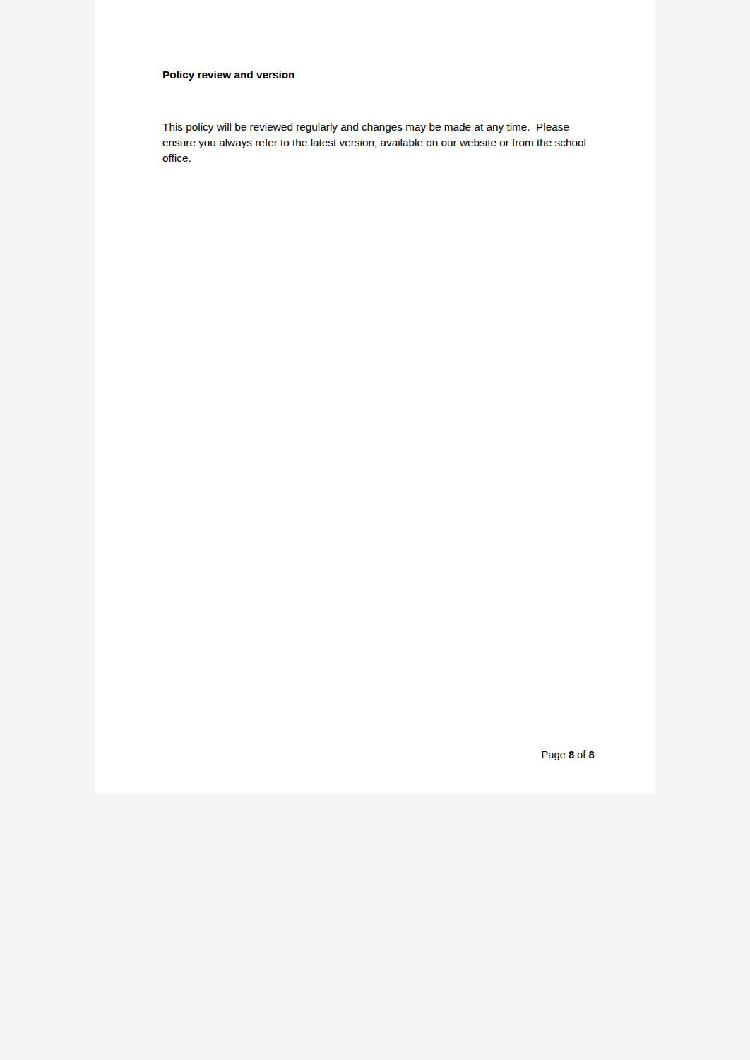Policy review and version
This policy will be reviewed regularly and changes may be made at any time. Please ensure you always refer to the latest version, available on our website or from the school office.
Page 8 of 8